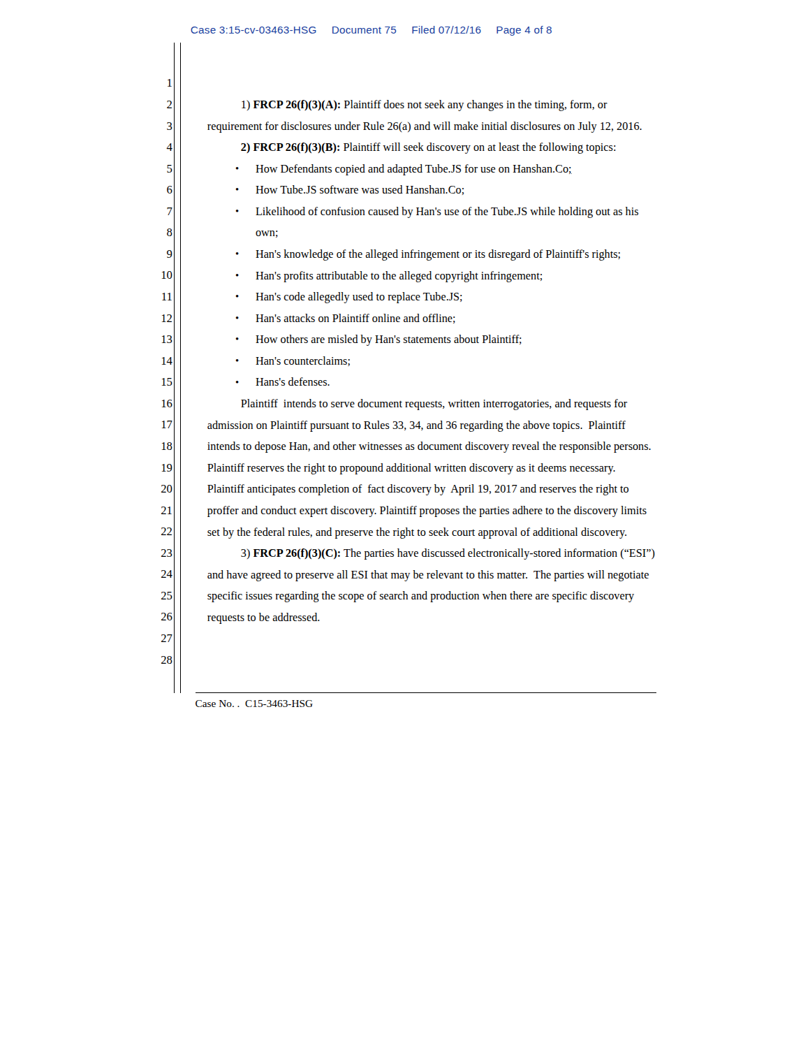Case 3:15-cv-03463-HSG Document 75 Filed 07/12/16 Page 4 of 8
1
2
3
4
5
6
7
8
9
10
11
12
13
14
15
16
17
18
19
20
21
22
23
24
25
26
27
28
1) FRCP 26(f)(3)(A): Plaintiff does not seek any changes in the timing, form, or
requirement for disclosures under Rule 26(a) and will make initial disclosures on July 12, 2016.
2) FRCP 26(f)(3)(B): Plaintiff will seek discovery on at least the following topics:
How Defendants copied and adapted Tube.JS for use on Hanshan.Co;
How Tube.JS software was used Hanshan.Co;
Likelihood of confusion caused by Han's use of the Tube.JS while holding out as his own;
Han's knowledge of the alleged infringement or its disregard of Plaintiff's rights;
Han's profits attributable to the alleged copyright infringement;
Han's code allegedly used to replace Tube.JS;
Han's attacks on Plaintiff online and offline;
How others are misled by Han's statements about Plaintiff;
Han's counterclaims;
Hans's defenses.
Plaintiff intends to serve document requests, written interrogatories, and requests for
admission on Plaintiff pursuant to Rules 33, 34, and 36 regarding the above topics. Plaintiff
intends to depose Han, and other witnesses as document discovery reveal the responsible persons.
Plaintiff reserves the right to propound additional written discovery as it deems necessary.
Plaintiff anticipates completion of fact discovery by April 19, 2017 and reserves the right to
proffer and conduct expert discovery. Plaintiff proposes the parties adhere to the discovery limits
set by the federal rules, and preserve the right to seek court approval of additional discovery.
3) FRCP 26(f)(3)(C): The parties have discussed electronically-stored information (“ESI”)
and have agreed to preserve all ESI that may be relevant to this matter. The parties will negotiate
specific issues regarding the scope of search and production when there are specific discovery
requests to be addressed.
Case No. . C15-3463-HSG